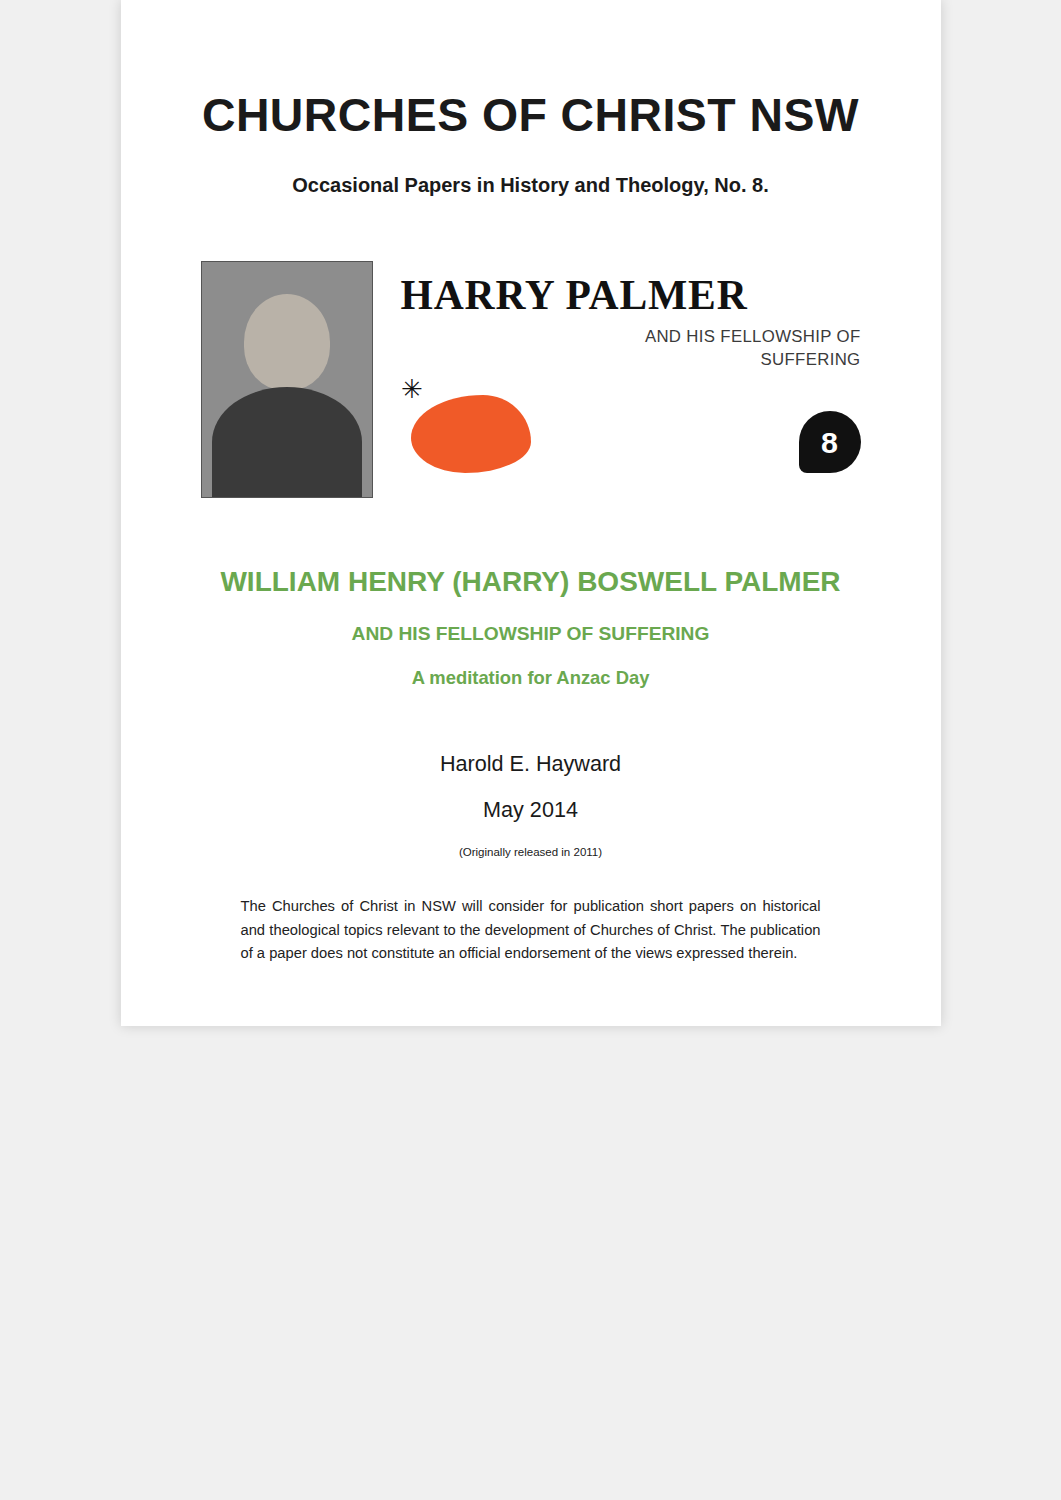CHURCHES OF CHRIST NSW
Occasional Papers in History and Theology, No. 8.
Harry Palmer
AND HIS FELLOWSHIP OF
SUFFERING
✳ ✳ ✳ 8
WILLIAM HENRY (HARRY) BOSWELL PALMER
AND HIS FELLOWSHIP OF SUFFERING
A meditation for Anzac Day
Harold E. Hayward
May 2014
(Originally released in 2011)
The Churches of Christ in NSW will consider for publication short papers on historical and theological topics relevant to the development of Churches of Christ. The publication of a paper does not constitute an official endorsement of the views expressed therein.